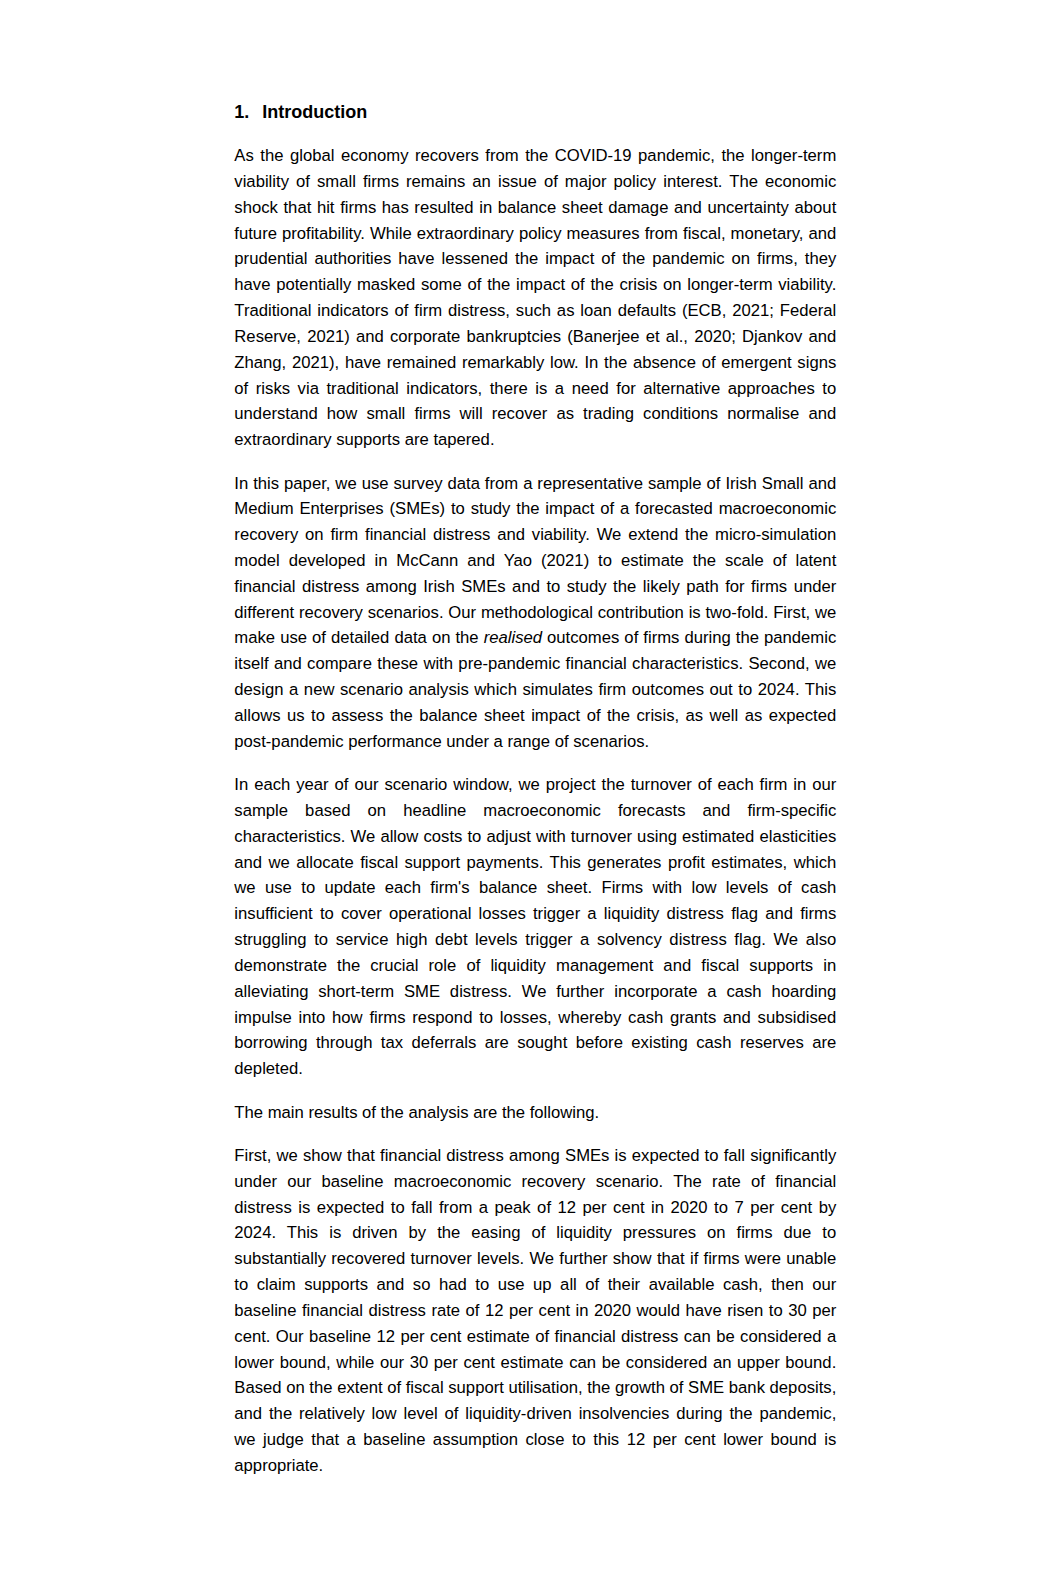1. Introduction
As the global economy recovers from the COVID-19 pandemic, the longer-term viability of small firms remains an issue of major policy interest. The economic shock that hit firms has resulted in balance sheet damage and uncertainty about future profitability. While extraordinary policy measures from fiscal, monetary, and prudential authorities have lessened the impact of the pandemic on firms, they have potentially masked some of the impact of the crisis on longer-term viability. Traditional indicators of firm distress, such as loan defaults (ECB, 2021; Federal Reserve, 2021) and corporate bankruptcies (Banerjee et al., 2020; Djankov and Zhang, 2021), have remained remarkably low. In the absence of emergent signs of risks via traditional indicators, there is a need for alternative approaches to understand how small firms will recover as trading conditions normalise and extraordinary supports are tapered.
In this paper, we use survey data from a representative sample of Irish Small and Medium Enterprises (SMEs) to study the impact of a forecasted macroeconomic recovery on firm financial distress and viability. We extend the micro-simulation model developed in McCann and Yao (2021) to estimate the scale of latent financial distress among Irish SMEs and to study the likely path for firms under different recovery scenarios. Our methodological contribution is two-fold. First, we make use of detailed data on the realised outcomes of firms during the pandemic itself and compare these with pre-pandemic financial characteristics. Second, we design a new scenario analysis which simulates firm outcomes out to 2024. This allows us to assess the balance sheet impact of the crisis, as well as expected post-pandemic performance under a range of scenarios.
In each year of our scenario window, we project the turnover of each firm in our sample based on headline macroeconomic forecasts and firm-specific characteristics. We allow costs to adjust with turnover using estimated elasticities and we allocate fiscal support payments. This generates profit estimates, which we use to update each firm's balance sheet. Firms with low levels of cash insufficient to cover operational losses trigger a liquidity distress flag and firms struggling to service high debt levels trigger a solvency distress flag. We also demonstrate the crucial role of liquidity management and fiscal supports in alleviating short-term SME distress. We further incorporate a cash hoarding impulse into how firms respond to losses, whereby cash grants and subsidised borrowing through tax deferrals are sought before existing cash reserves are depleted.
The main results of the analysis are the following.
First, we show that financial distress among SMEs is expected to fall significantly under our baseline macroeconomic recovery scenario. The rate of financial distress is expected to fall from a peak of 12 per cent in 2020 to 7 per cent by 2024. This is driven by the easing of liquidity pressures on firms due to substantially recovered turnover levels. We further show that if firms were unable to claim supports and so had to use up all of their available cash, then our baseline financial distress rate of 12 per cent in 2020 would have risen to 30 per cent. Our baseline 12 per cent estimate of financial distress can be considered a lower bound, while our 30 per cent estimate can be considered an upper bound. Based on the extent of fiscal support utilisation, the growth of SME bank deposits, and the relatively low level of liquidity-driven insolvencies during the pandemic, we judge that a baseline assumption close to this 12 per cent lower bound is appropriate.